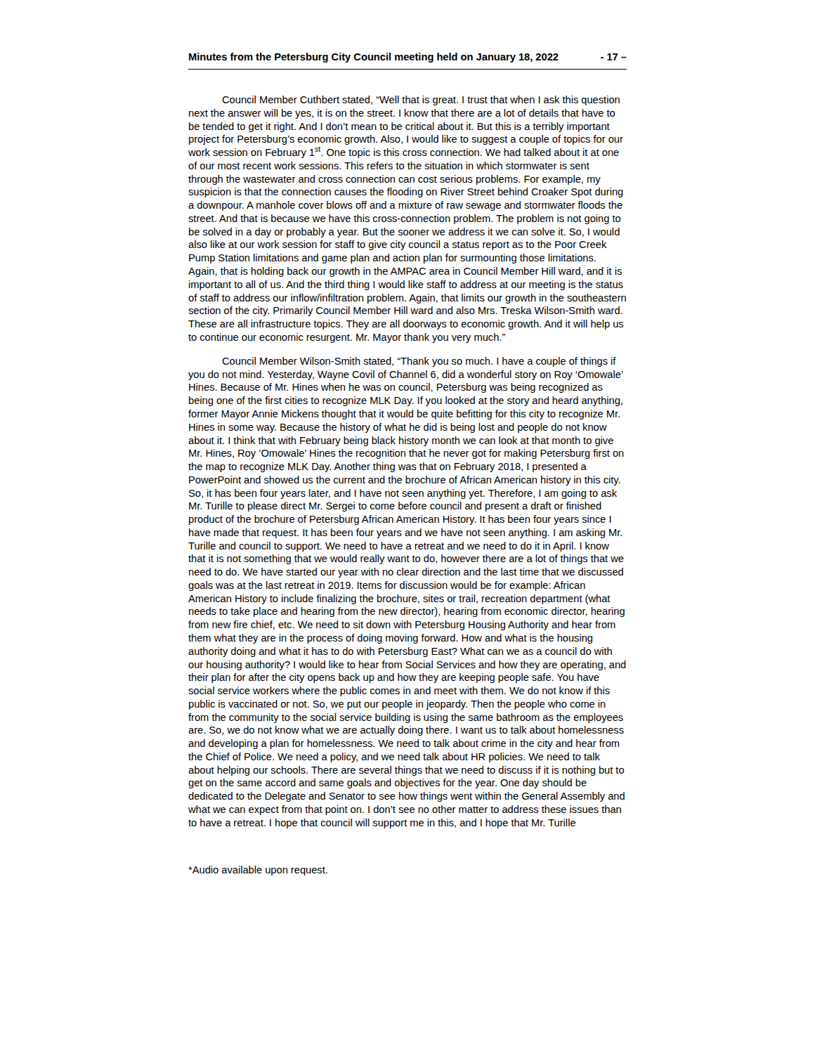Minutes from the Petersburg City Council meeting held on January 18, 2022
- 17 –
Council Member Cuthbert stated, “Well that is great. I trust that when I ask this question next the answer will be yes, it is on the street. I know that there are a lot of details that have to be tended to get it right. And I don’t mean to be critical about it. But this is a terribly important project for Petersburg’s economic growth. Also, I would like to suggest a couple of topics for our work session on February 1st. One topic is this cross connection. We had talked about it at one of our most recent work sessions. This refers to the situation in which stormwater is sent through the wastewater and cross connection can cost serious problems. For example, my suspicion is that the connection causes the flooding on River Street behind Croaker Spot during a downpour. A manhole cover blows off and a mixture of raw sewage and stormwater floods the street. And that is because we have this cross-connection problem. The problem is not going to be solved in a day or probably a year. But the sooner we address it we can solve it. So, I would also like at our work session for staff to give city council a status report as to the Poor Creek Pump Station limitations and game plan and action plan for surmounting those limitations. Again, that is holding back our growth in the AMPAC area in Council Member Hill ward, and it is important to all of us. And the third thing I would like staff to address at our meeting is the status of staff to address our inflow/infiltration problem. Again, that limits our growth in the southeastern section of the city. Primarily Council Member Hill ward and also Mrs. Treska Wilson-Smith ward. These are all infrastructure topics. They are all doorways to economic growth. And it will help us to continue our economic resurgent. Mr. Mayor thank you very much.”
Council Member Wilson-Smith stated, “Thank you so much. I have a couple of things if you do not mind. Yesterday, Wayne Covil of Channel 6, did a wonderful story on Roy ‘Omowale’ Hines. Because of Mr. Hines when he was on council, Petersburg was being recognized as being one of the first cities to recognize MLK Day. If you looked at the story and heard anything, former Mayor Annie Mickens thought that it would be quite befitting for this city to recognize Mr. Hines in some way. Because the history of what he did is being lost and people do not know about it. I think that with February being black history month we can look at that month to give Mr. Hines, Roy ‘Omowale’ Hines the recognition that he never got for making Petersburg first on the map to recognize MLK Day. Another thing was that on February 2018, I presented a PowerPoint and showed us the current and the brochure of African American history in this city. So, it has been four years later, and I have not seen anything yet. Therefore, I am going to ask Mr. Turille to please direct Mr. Sergei to come before council and present a draft or finished product of the brochure of Petersburg African American History. It has been four years since I have made that request. It has been four years and we have not seen anything. I am asking Mr. Turille and council to support. We need to have a retreat and we need to do it in April. I know that it is not something that we would really want to do, however there are a lot of things that we need to do. We have started our year with no clear direction and the last time that we discussed goals was at the last retreat in 2019. Items for discussion would be for example: African American History to include finalizing the brochure, sites or trail, recreation department (what needs to take place and hearing from the new director), hearing from economic director, hearing from new fire chief, etc. We need to sit down with Petersburg Housing Authority and hear from them what they are in the process of doing moving forward. How and what is the housing authority doing and what it has to do with Petersburg East? What can we as a council do with our housing authority? I would like to hear from Social Services and how they are operating, and their plan for after the city opens back up and how they are keeping people safe. You have social service workers where the public comes in and meet with them. We do not know if this public is vaccinated or not. So, we put our people in jeopardy. Then the people who come in from the community to the social service building is using the same bathroom as the employees are. So, we do not know what we are actually doing there. I want us to talk about homelessness and developing a plan for homelessness. We need to talk about crime in the city and hear from the Chief of Police. We need a policy, and we need talk about HR policies. We need to talk about helping our schools. There are several things that we need to discuss if it is nothing but to get on the same accord and same goals and objectives for the year. One day should be dedicated to the Delegate and Senator to see how things went within the General Assembly and what we can expect from that point on. I don’t see no other matter to address these issues than to have a retreat. I hope that council will support me in this, and I hope that Mr. Turille
*Audio available upon request.